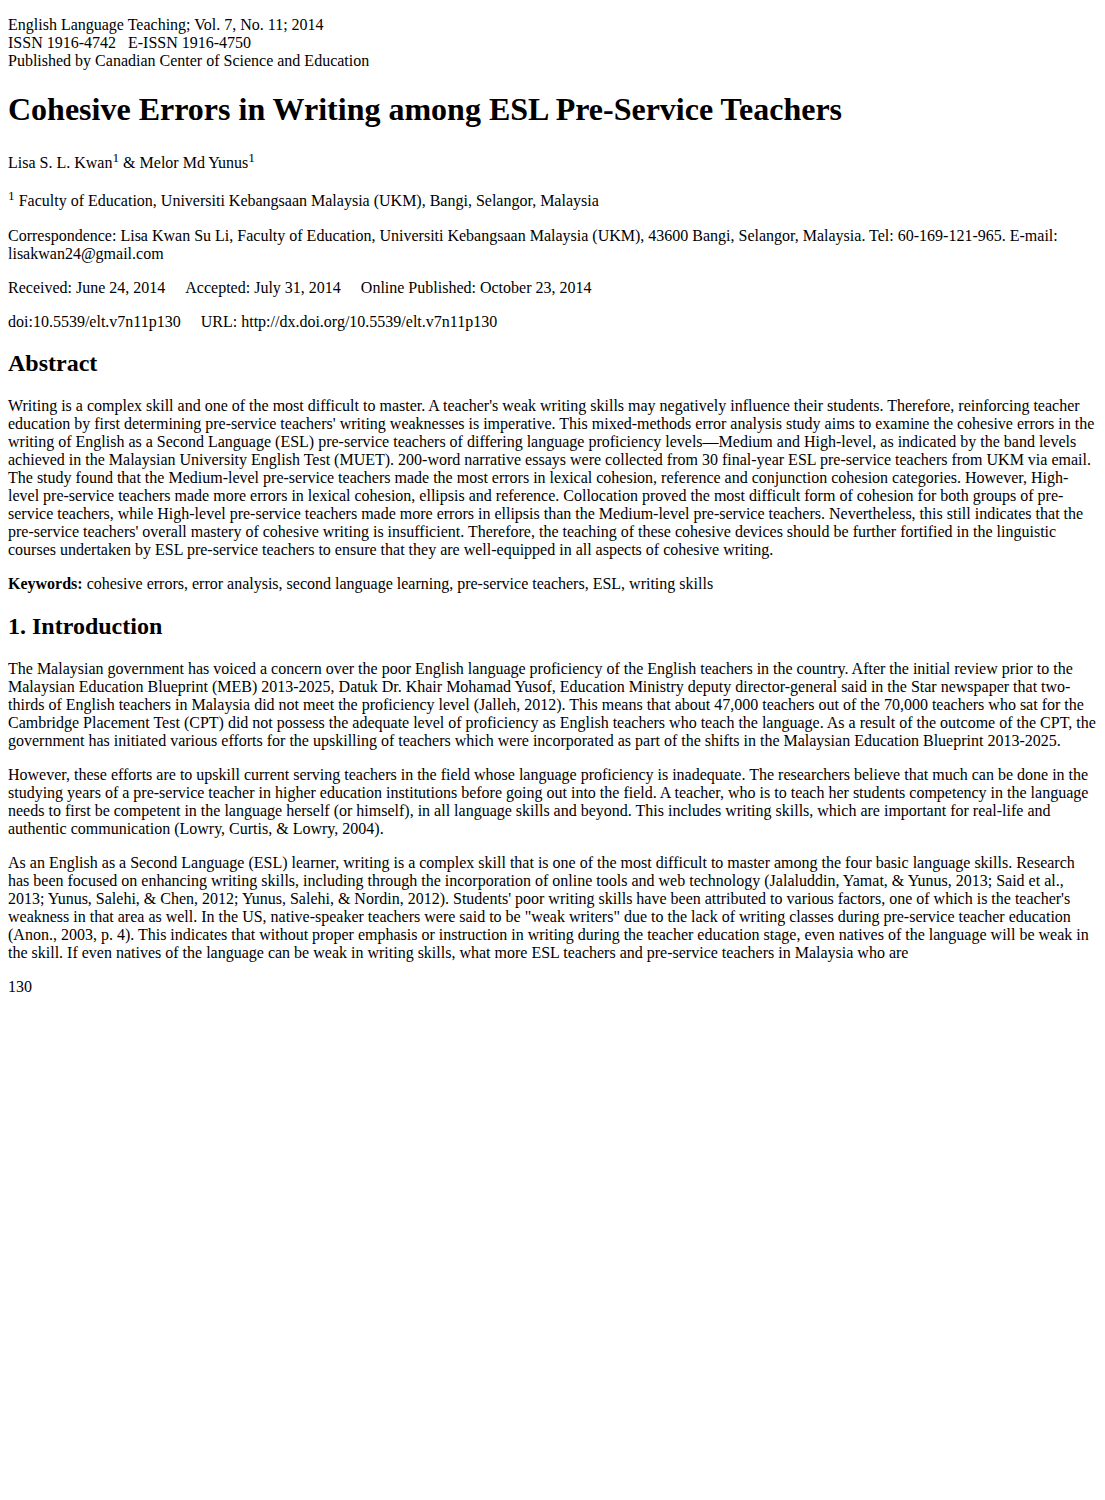English Language Teaching; Vol. 7, No. 11; 2014
ISSN 1916-4742 E-ISSN 1916-4750
Published by Canadian Center of Science and Education
Cohesive Errors in Writing among ESL Pre-Service Teachers
Lisa S. L. Kwan1 & Melor Md Yunus1
1 Faculty of Education, Universiti Kebangsaan Malaysia (UKM), Bangi, Selangor, Malaysia
Correspondence: Lisa Kwan Su Li, Faculty of Education, Universiti Kebangsaan Malaysia (UKM), 43600 Bangi, Selangor, Malaysia. Tel: 60-169-121-965. E-mail: lisakwan24@gmail.com
Received: June 24, 2014 Accepted: July 31, 2014 Online Published: October 23, 2014
doi:10.5539/elt.v7n11p130 URL: http://dx.doi.org/10.5539/elt.v7n11p130
Abstract
Writing is a complex skill and one of the most difficult to master. A teacher's weak writing skills may negatively influence their students. Therefore, reinforcing teacher education by first determining pre-service teachers' writing weaknesses is imperative. This mixed-methods error analysis study aims to examine the cohesive errors in the writing of English as a Second Language (ESL) pre-service teachers of differing language proficiency levels—Medium and High-level, as indicated by the band levels achieved in the Malaysian University English Test (MUET). 200-word narrative essays were collected from 30 final-year ESL pre-service teachers from UKM via email. The study found that the Medium-level pre-service teachers made the most errors in lexical cohesion, reference and conjunction cohesion categories. However, High-level pre-service teachers made more errors in lexical cohesion, ellipsis and reference. Collocation proved the most difficult form of cohesion for both groups of pre-service teachers, while High-level pre-service teachers made more errors in ellipsis than the Medium-level pre-service teachers. Nevertheless, this still indicates that the pre-service teachers' overall mastery of cohesive writing is insufficient. Therefore, the teaching of these cohesive devices should be further fortified in the linguistic courses undertaken by ESL pre-service teachers to ensure that they are well-equipped in all aspects of cohesive writing.
Keywords: cohesive errors, error analysis, second language learning, pre-service teachers, ESL, writing skills
1. Introduction
The Malaysian government has voiced a concern over the poor English language proficiency of the English teachers in the country. After the initial review prior to the Malaysian Education Blueprint (MEB) 2013-2025, Datuk Dr. Khair Mohamad Yusof, Education Ministry deputy director-general said in the Star newspaper that two-thirds of English teachers in Malaysia did not meet the proficiency level (Jalleh, 2012). This means that about 47,000 teachers out of the 70,000 teachers who sat for the Cambridge Placement Test (CPT) did not possess the adequate level of proficiency as English teachers who teach the language. As a result of the outcome of the CPT, the government has initiated various efforts for the upskilling of teachers which were incorporated as part of the shifts in the Malaysian Education Blueprint 2013-2025.
However, these efforts are to upskill current serving teachers in the field whose language proficiency is inadequate. The researchers believe that much can be done in the studying years of a pre-service teacher in higher education institutions before going out into the field. A teacher, who is to teach her students competency in the language needs to first be competent in the language herself (or himself), in all language skills and beyond. This includes writing skills, which are important for real-life and authentic communication (Lowry, Curtis, & Lowry, 2004).
As an English as a Second Language (ESL) learner, writing is a complex skill that is one of the most difficult to master among the four basic language skills. Research has been focused on enhancing writing skills, including through the incorporation of online tools and web technology (Jalaluddin, Yamat, & Yunus, 2013; Said et al., 2013; Yunus, Salehi, & Chen, 2012; Yunus, Salehi, & Nordin, 2012). Students' poor writing skills have been attributed to various factors, one of which is the teacher's weakness in that area as well. In the US, native-speaker teachers were said to be "weak writers" due to the lack of writing classes during pre-service teacher education (Anon., 2003, p. 4). This indicates that without proper emphasis or instruction in writing during the teacher education stage, even natives of the language will be weak in the skill. If even natives of the language can be weak in writing skills, what more ESL teachers and pre-service teachers in Malaysia who are
130